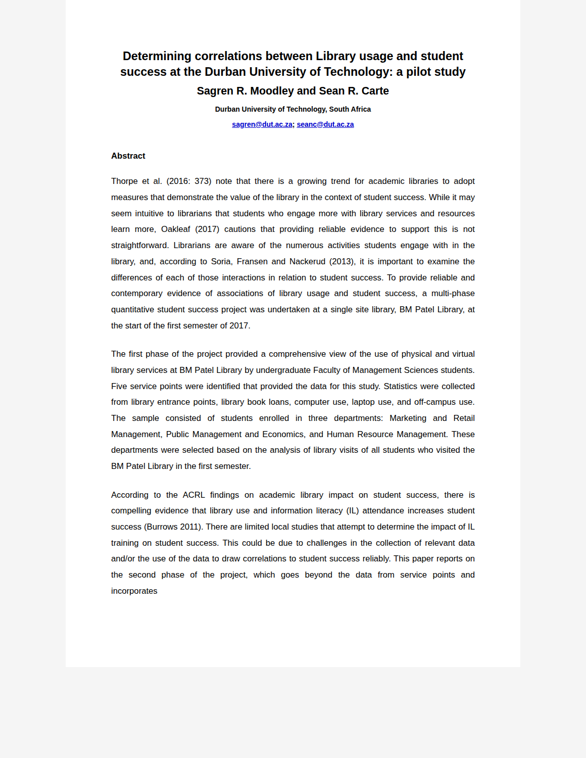Determining correlations between Library usage and student success at the Durban University of Technology: a pilot study
Sagren R. Moodley and Sean R. Carte
Durban University of Technology, South Africa
sagren@dut.ac.za; seanc@dut.ac.za
Abstract
Thorpe et al. (2016: 373) note that there is a growing trend for academic libraries to adopt measures that demonstrate the value of the library in the context of student success. While it may seem intuitive to librarians that students who engage more with library services and resources learn more, Oakleaf (2017) cautions that providing reliable evidence to support this is not straightforward. Librarians are aware of the numerous activities students engage with in the library, and, according to Soria, Fransen and Nackerud (2013), it is important to examine the differences of each of those interactions in relation to student success. To provide reliable and contemporary evidence of associations of library usage and student success, a multi-phase quantitative student success project was undertaken at a single site library, BM Patel Library, at the start of the first semester of 2017.
The first phase of the project provided a comprehensive view of the use of physical and virtual library services at BM Patel Library by undergraduate Faculty of Management Sciences students. Five service points were identified that provided the data for this study. Statistics were collected from library entrance points, library book loans, computer use, laptop use, and off-campus use. The sample consisted of students enrolled in three departments: Marketing and Retail Management, Public Management and Economics, and Human Resource Management. These departments were selected based on the analysis of library visits of all students who visited the BM Patel Library in the first semester.
According to the ACRL findings on academic library impact on student success, there is compelling evidence that library use and information literacy (IL) attendance increases student success (Burrows 2011). There are limited local studies that attempt to determine the impact of IL training on student success. This could be due to challenges in the collection of relevant data and/or the use of the data to draw correlations to student success reliably. This paper reports on the second phase of the project, which goes beyond the data from service points and incorporates